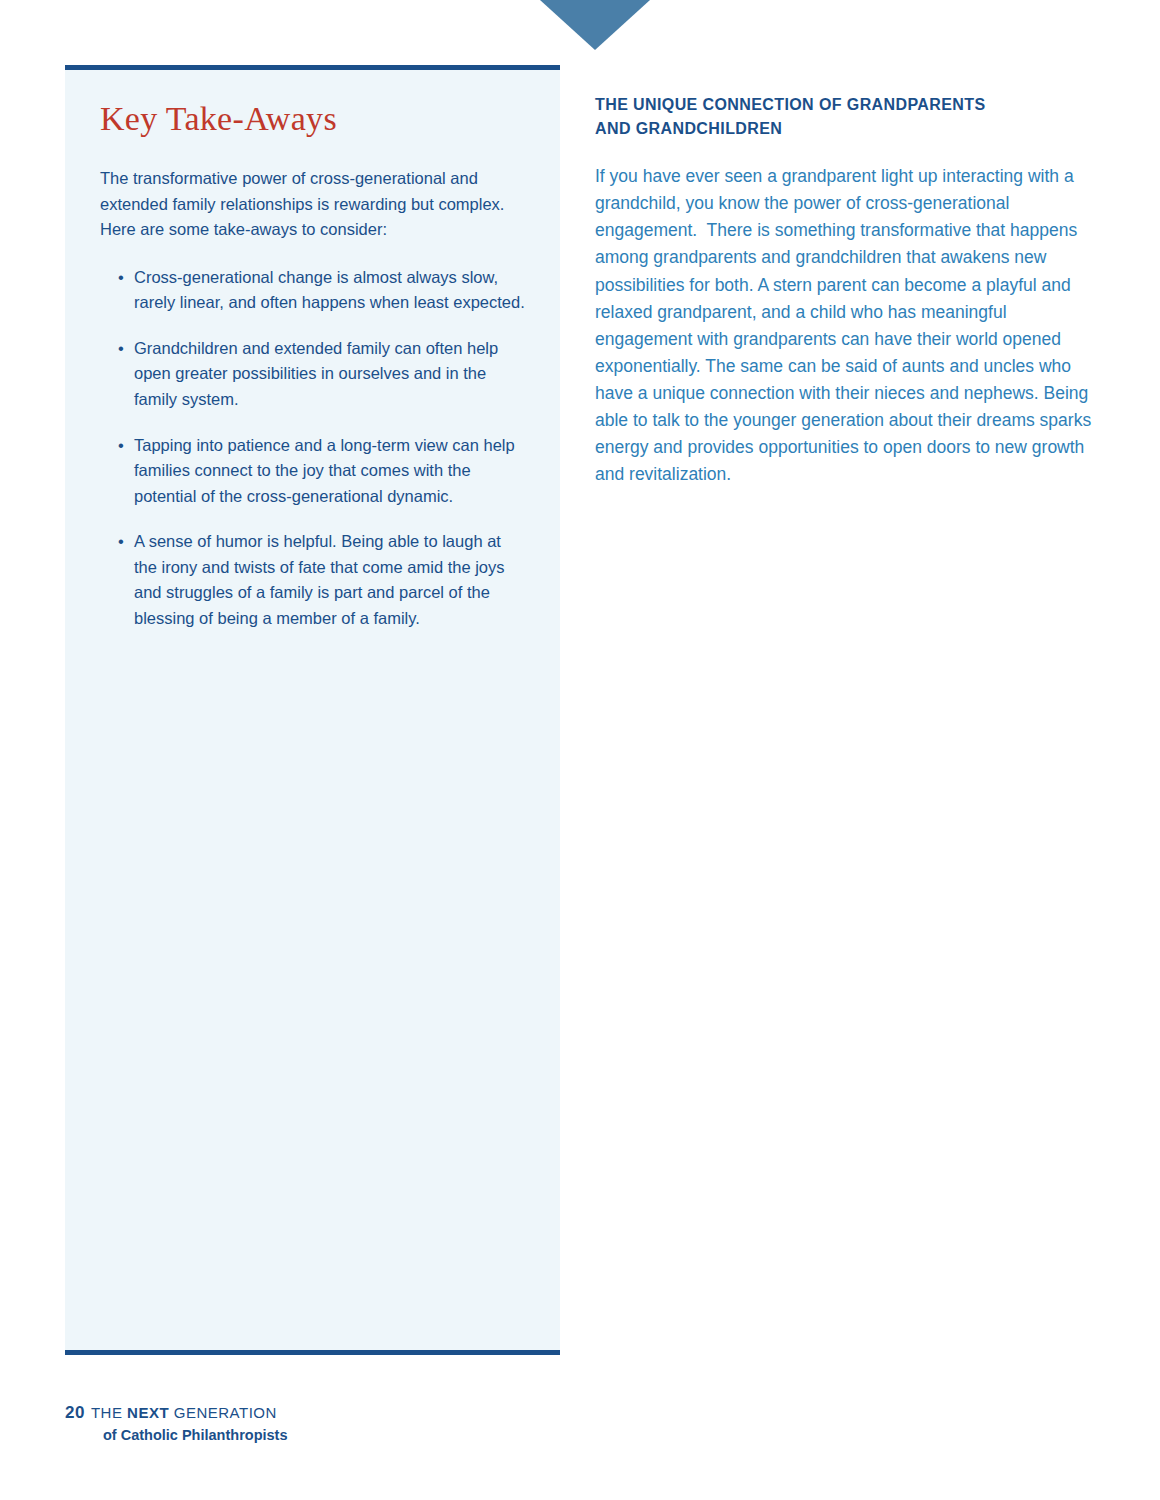Key Take-Aways
The transformative power of cross-generational and extended family relationships is rewarding but complex. Here are some take-aways to consider:
Cross-generational change is almost always slow, rarely linear, and often happens when least expected.
Grandchildren and extended family can often help open greater possibilities in ourselves and in the family system.
Tapping into patience and a long-term view can help families connect to the joy that comes with the potential of the cross-generational dynamic.
A sense of humor is helpful. Being able to laugh at the irony and twists of fate that come amid the joys and struggles of a family is part and parcel of the blessing of being a member of a family.
THE UNIQUE CONNECTION OF GRANDPARENTS
AND GRANDCHILDREN
If you have ever seen a grandparent light up interacting with a grandchild, you know the power of cross-generational engagement. There is something transformative that happens among grandparents and grandchildren that awakens new possibilities for both. A stern parent can become a playful and relaxed grandparent, and a child who has meaningful engagement with grandparents can have their world opened exponentially. The same can be said of aunts and uncles who have a unique connection with their nieces and nephews. Being able to talk to the younger generation about their dreams sparks energy and provides opportunities to open doors to new growth and revitalization.
20 THE NEXT GENERATION
of Catholic Philanthropists